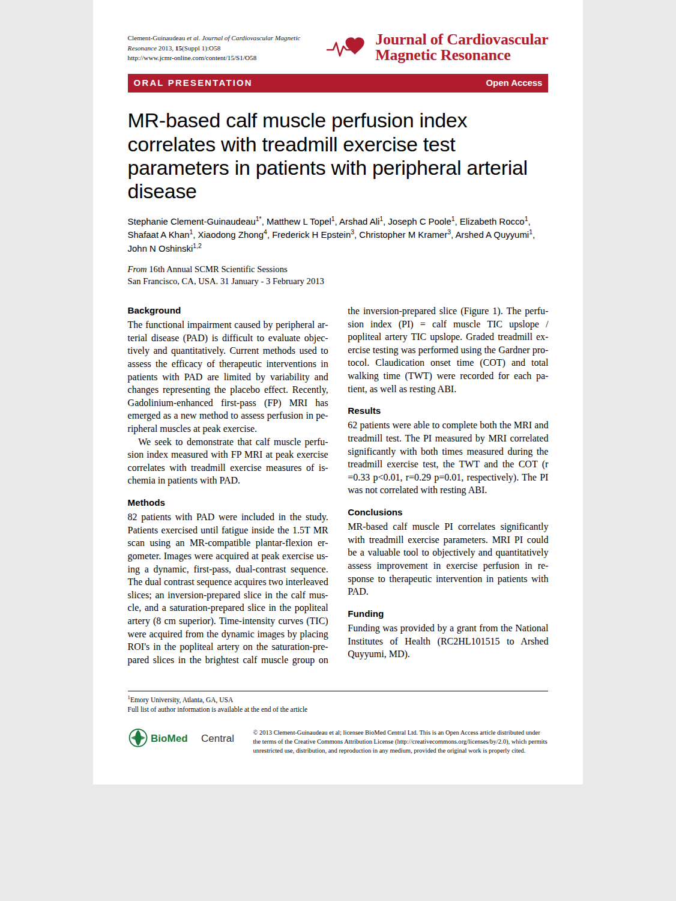Clement-Guinaudeau et al. Journal of Cardiovascular Magnetic
Resonance 2013, 15(Suppl 1):O58
http://www.jcmr-online.com/content/15/S1/O58
Journal of Cardiovascular Magnetic Resonance
Oral presentation
Open Access
MR-based calf muscle perfusion index correlates with treadmill exercise test parameters in patients with peripheral arterial disease
Stephanie Clement-Guinaudeau1*, Matthew L Topel1, Arshad Ali1, Joseph C Poole1, Elizabeth Rocco1, Shafaat A Khan1, Xiaodong Zhong4, Frederick H Epstein3, Christopher M Kramer3, Arshed A Quyyumi1, John N Oshinski1,2
From 16th Annual SCMR Scientific Sessions
San Francisco, CA, USA. 31 January - 3 February 2013
Background
The functional impairment caused by peripheral arterial disease (PAD) is difficult to evaluate objectively and quantitatively. Current methods used to assess the efficacy of therapeutic interventions in patients with PAD are limited by variability and changes representing the placebo effect. Recently, Gadolinium-enhanced first-pass (FP) MRI has emerged as a new method to assess perfusion in peripheral muscles at peak exercise.
We seek to demonstrate that calf muscle perfusion index measured with FP MRI at peak exercise correlates with treadmill exercise measures of ischemia in patients with PAD.
Methods
82 patients with PAD were included in the study. Patients exercised until fatigue inside the 1.5T MR scan using an MR-compatible plantar-flexion ergometer. Images were acquired at peak exercise using a dynamic, first-pass, dual-contrast sequence. The dual contrast sequence acquires two interleaved slices; an inversion-prepared slice in the calf muscle, and a saturation-prepared slice in the popliteal artery (8 cm superior). Time-intensity curves (TIC) were acquired from the dynamic images by placing ROI's in the popliteal artery on the saturation-prepared slices in the brightest calf muscle group on the inversion-prepared slice (Figure 1). The perfusion index (PI) = calf muscle TIC upslope / popliteal artery TIC upslope. Graded treadmill exercise testing was performed using the Gardner protocol. Claudication onset time (COT) and total walking time (TWT) were recorded for each patient, as well as resting ABI.
Results
62 patients were able to complete both the MRI and treadmill test. The PI measured by MRI correlated significantly with both times measured during the treadmill exercise test, the TWT and the COT (r =0.33 p<0.01, r=0.29 p=0.01, respectively). The PI was not correlated with resting ABI.
Conclusions
MR-based calf muscle PI correlates significantly with treadmill exercise parameters. MRI PI could be a valuable tool to objectively and quantitatively assess improvement in exercise perfusion in response to therapeutic intervention in patients with PAD.
Funding
Funding was provided by a grant from the National Institutes of Health (RC2HL101515 to Arshed Quyyumi, MD).
1Emory University, Atlanta, GA, USA
Full list of author information is available at the end of the article
BioMed Central
© 2013 Clement-Guinaudeau et al; licensee BioMed Central Ltd. This is an Open Access article distributed under the terms of the Creative Commons Attribution License (http://creativecommons.org/licenses/by/2.0), which permits unrestricted use, distribution, and reproduction in any medium, provided the original work is properly cited.